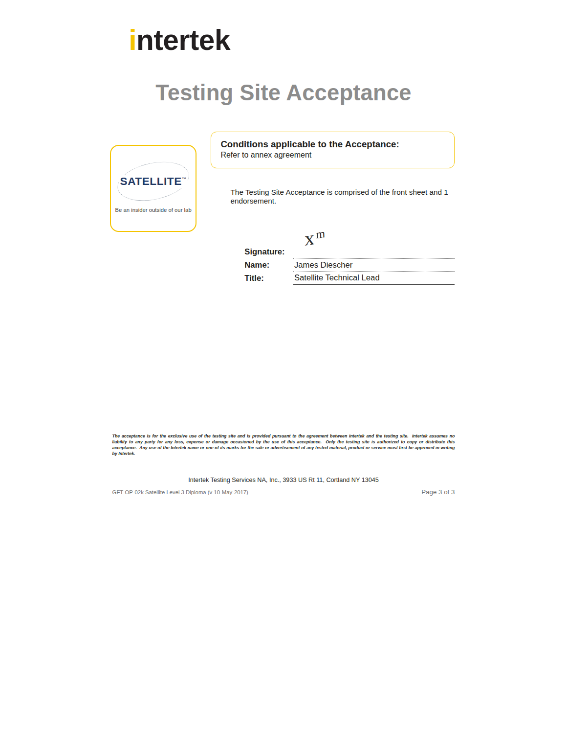intertek
Testing Site Acceptance
SATELLITE™
Be an insider outside of our lab
Conditions applicable to the Acceptance:
Refer to annex agreement
The Testing Site Acceptance is comprised of the front sheet and 1 endorsement.
x ᵐ  
| Signature: | |
| Name: | James Diescher |
| Title: | Satellite Technical Lead |
The acceptance is for the exclusive use of the testing site and is provided pursuant to the agreement between Intertek and the testing site. Intertek assumes no liability to any party for any loss, expense or damage occasioned by the use of this acceptance. Only the testing site is authorized to copy or distribute this acceptance. Any use of the Intertek name or one of its marks for the sale or advertisement of any tested material, product or service must first be approved in writing by Intertek.
Intertek Testing Services NA, Inc., 3933 US Rt 11, Cortland NY 13045
GFT-OP-02k Satellite Level 3 Diploma (v 10-May-2017) Page 3 of 3